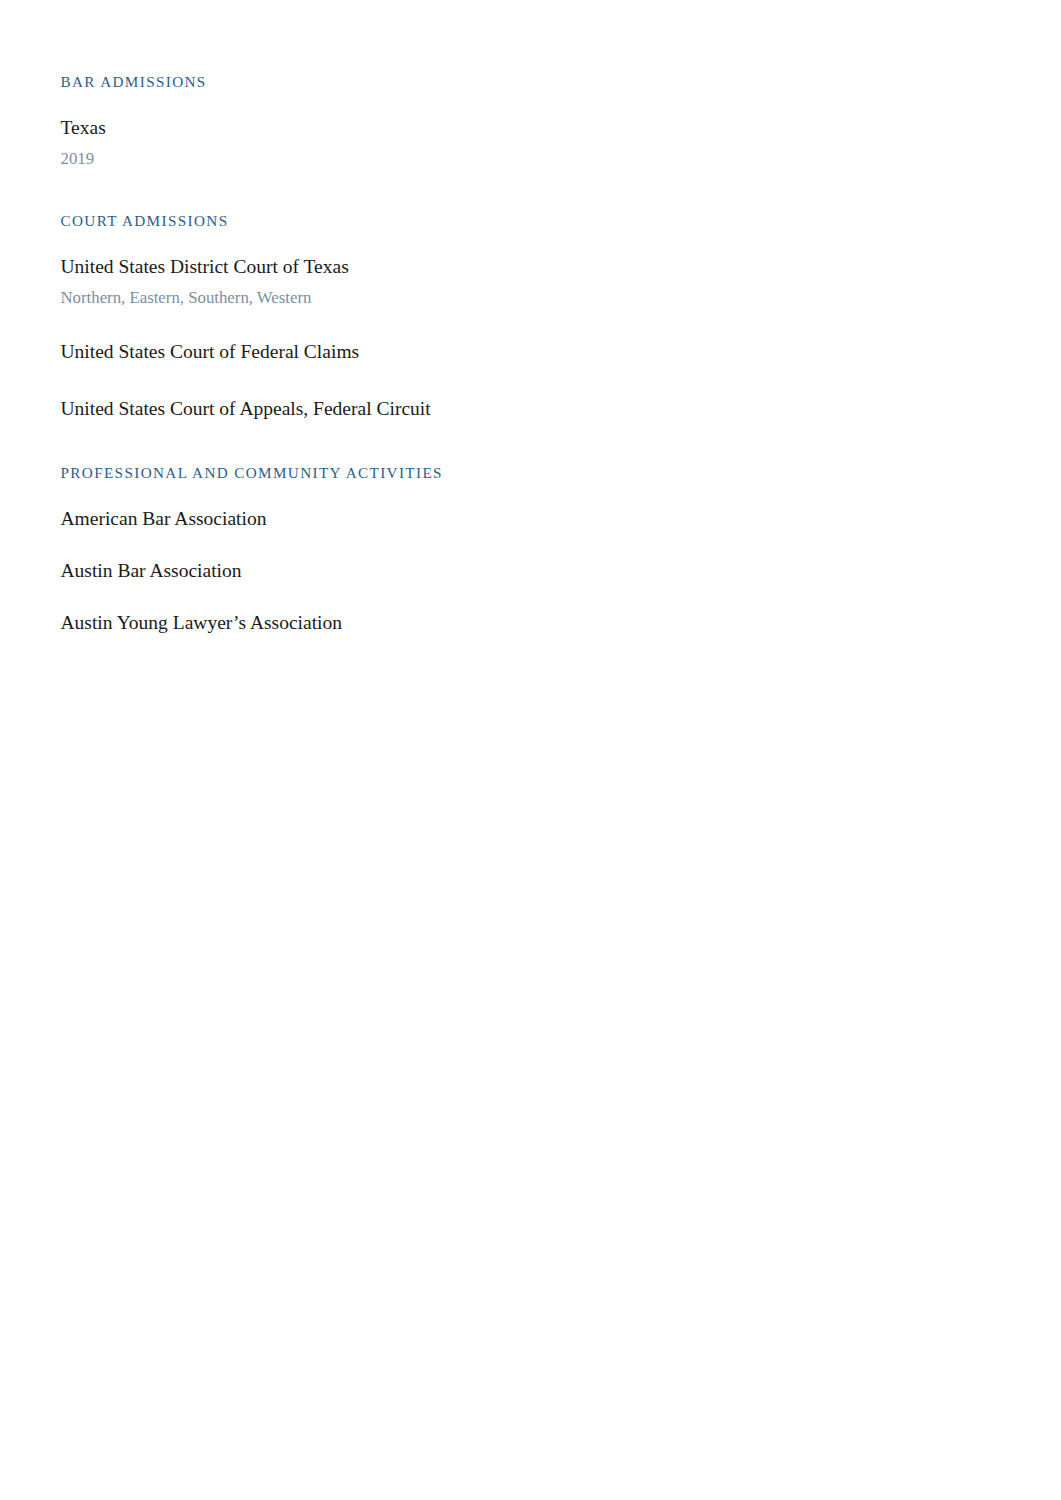Bar Admissions
Texas
2019
Court Admissions
United States District Court of Texas
Northern, Eastern, Southern, Western
United States Court of Federal Claims
United States Court of Appeals, Federal Circuit
Professional and Community Activities
American Bar Association
Austin Bar Association
Austin Young Lawyer’s Association